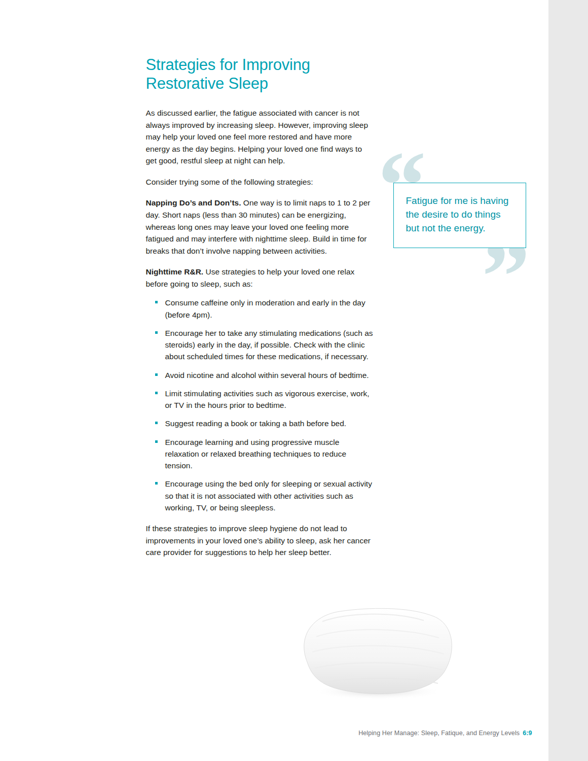Strategies for Improving
Restorative Sleep
As discussed earlier, the fatigue associated with cancer is not always improved by increasing sleep. However, improving sleep may help your loved one feel more restored and have more energy as the day begins. Helping your loved one find ways to get good, restful sleep at night can help.
Consider trying some of the following strategies:
Napping Do’s and Don’ts. One way is to limit naps to 1 to 2 per day. Short naps (less than 30 minutes) can be energizing, whereas long ones may leave your loved one feeling more fatigued and may interfere with nighttime sleep. Build in time for breaks that don’t involve napping between activities.
Nighttime R&R. Use strategies to help your loved one relax before going to sleep, such as:
Consume caffeine only in moderation and early in the day (before 4pm).
Encourage her to take any stimulating medications (such as steroids) early in the day, if possible. Check with the clinic about scheduled times for these medications, if necessary.
Avoid nicotine and alcohol within several hours of bedtime.
Limit stimulating activities such as vigorous exercise, work, or TV in the hours prior to bedtime.
Suggest reading a book or taking a bath before bed.
Encourage learning and using progressive muscle relaxation or relaxed breathing techniques to reduce tension.
Encourage using the bed only for sleeping or sexual activity so that it is not associated with other activities such as working, TV, or being sleepless.
If these strategies to improve sleep hygiene do not lead to improvements in your loved one’s ability to sleep, ask her cancer care provider for suggestions to help her sleep better.
“ ”
Fatigue for me is having the desire to do things but not the energy.
Helping Her Manage: Sleep, Fatique, and Energy Levels6:9